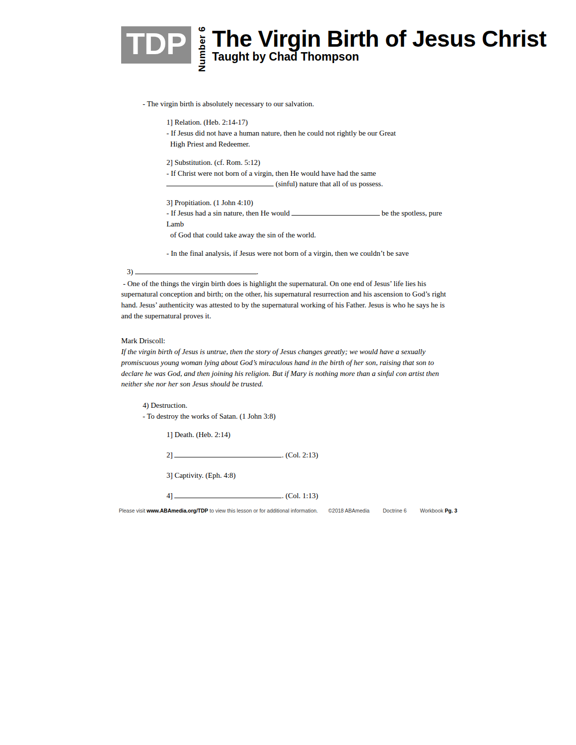TDP
Number 6
The Virgin Birth of Jesus Christ
Taught by Chad Thompson
- The virgin birth is absolutely necessary to our salvation.
1] Relation. (Heb. 2:14-17)
- If Jesus did not have a human nature, then he could not rightly be our Great
High Priest and Redeemer.
2] Substitution. (cf. Rom. 5:12)
- If Christ were not born of a virgin, then He would have had the same
(sinful) nature that all of us possess.
3] Propitiation. (1 John 4:10)
- If Jesus had a sin nature, then He would be the spotless, pure Lamb
of God that could take away the sin of the world.
- In the final analysis, if Jesus were not born of a virgin, then we couldn’t be save
3) .
- One of the things the virgin birth does is highlight the supernatural. On one end of Jesus’ life lies his supernatural conception and birth; on the other, his supernatural resurrection and his ascension to God’s right hand. Jesus’ authenticity was attested to by the supernatural working of his Father. Jesus is who he says he is and the supernatural proves it.
Mark Driscoll:
If the virgin birth of Jesus is untrue, then the story of Jesus changes greatly; we would have a sexually promiscuous young woman lying about God’s miraculous hand in the birth of her son, raising that son to declare he was God, and then joining his religion. But if Mary is nothing more than a sinful con artist then neither she nor her son Jesus should be trusted.
4) Destruction.
- To destroy the works of Satan. (1 John 3:8)
1] Death. (Heb. 2:14)
2] . (Col. 2:13)
3] Captivity. (Eph. 4:8)
4] . (Col. 1:13)
Please visit www.ABAmedia.org/TDP to view this lesson or for additional information.
©2018 ABAmedia Doctrine 6 Workbook Pg. 3